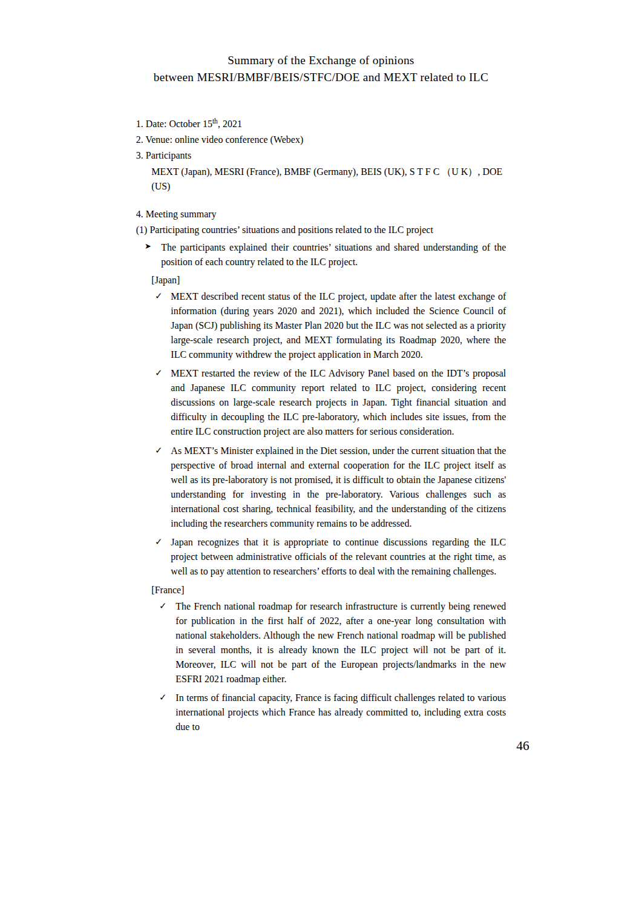Summary of the Exchange of opinions
between MESRI/BMBF/BEIS/STFC/DOE and MEXT related to ILC
1. Date: October 15th, 2021
2. Venue: online video conference (Webex)
3. Participants
MEXT (Japan), MESRI (France), BMBF (Germany), BEIS (UK), S T F C （U K）, DOE (US)
4. Meeting summary
(1) Participating countries’ situations and positions related to the ILC project
The participants explained their countries’ situations and shared understanding of the position of each country related to the ILC project.
[Japan]
MEXT described recent status of the ILC project, update after the latest exchange of information (during years 2020 and 2021), which included the Science Council of Japan (SCJ) publishing its Master Plan 2020 but the ILC was not selected as a priority large-scale research project, and MEXT formulating its Roadmap 2020, where the ILC community withdrew the project application in March 2020.
MEXT restarted the review of the ILC Advisory Panel based on the IDT’s proposal and Japanese ILC community report related to ILC project, considering recent discussions on large-scale research projects in Japan. Tight financial situation and difficulty in decoupling the ILC pre-laboratory, which includes site issues, from the entire ILC construction project are also matters for serious consideration.
As MEXT’s Minister explained in the Diet session, under the current situation that the perspective of broad internal and external cooperation for the ILC project itself as well as its pre-laboratory is not promised, it is difficult to obtain the Japanese citizens' understanding for investing in the pre-laboratory. Various challenges such as international cost sharing, technical feasibility, and the understanding of the citizens including the researchers community remains to be addressed.
Japan recognizes that it is appropriate to continue discussions regarding the ILC project between administrative officials of the relevant countries at the right time, as well as to pay attention to researchers’ efforts to deal with the remaining challenges.
[France]
The French national roadmap for research infrastructure is currently being renewed for publication in the first half of 2022, after a one-year long consultation with national stakeholders. Although the new French national roadmap will be published in several months, it is already known the ILC project will not be part of it. Moreover, ILC will not be part of the European projects/landmarks in the new ESFRI 2021 roadmap either.
In terms of financial capacity, France is facing difficult challenges related to various international projects which France has already committed to, including extra costs due to
46